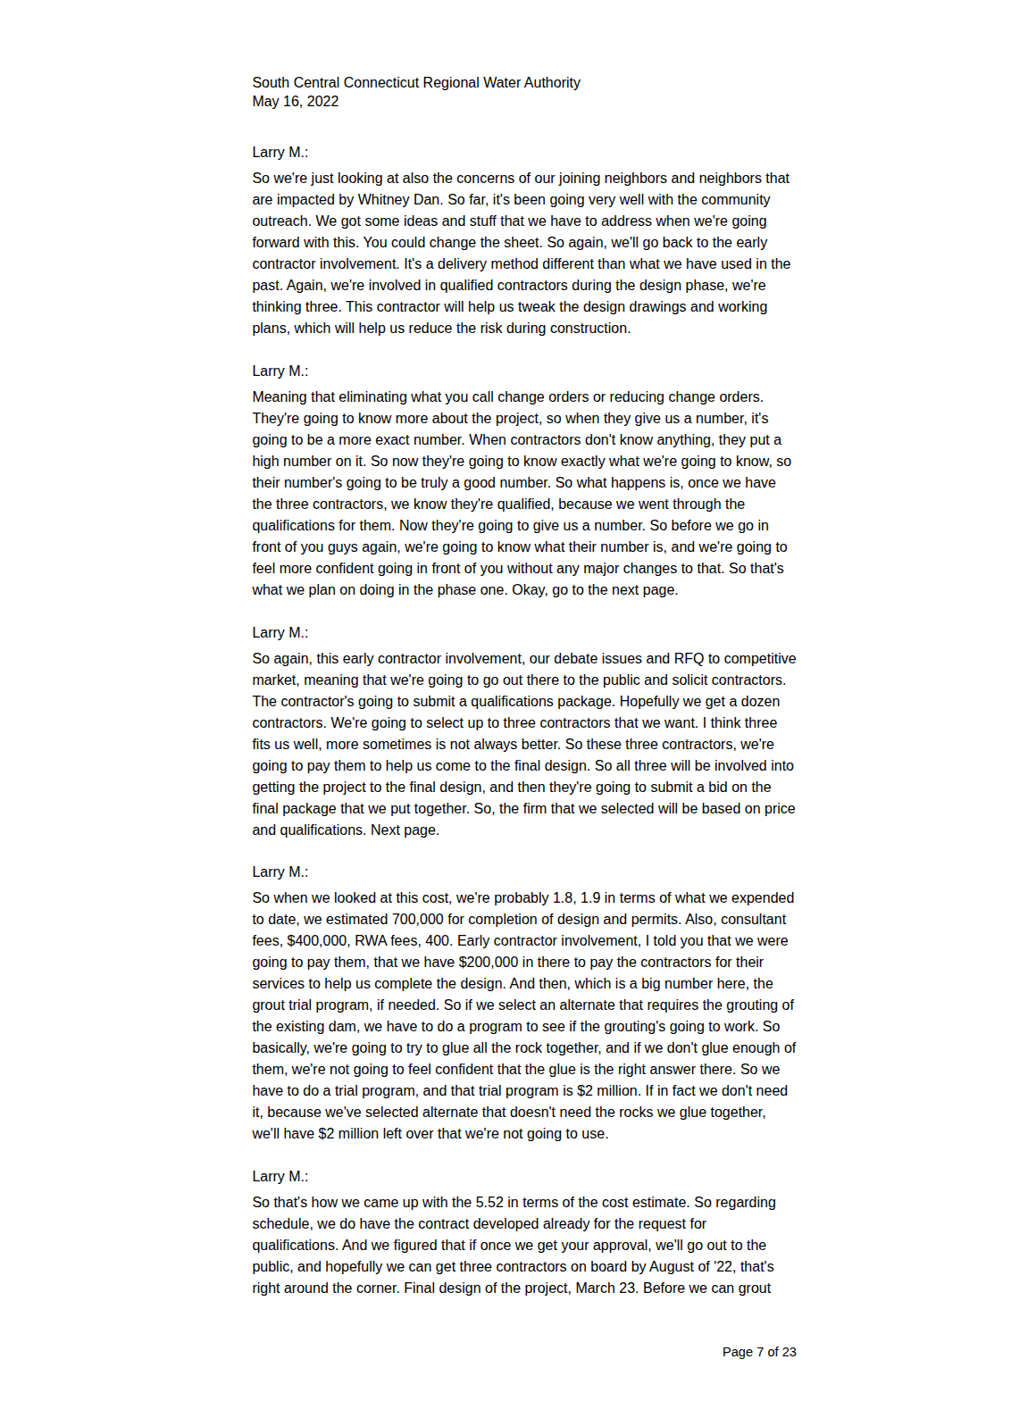South Central Connecticut Regional Water Authority
May 16, 2022
Larry M.:
So we're just looking at also the concerns of our joining neighbors and neighbors that are impacted by Whitney Dan. So far, it's been going very well with the community outreach. We got some ideas and stuff that we have to address when we're going forward with this. You could change the sheet. So again, we'll go back to the early contractor involvement. It's a delivery method different than what we have used in the past. Again, we're involved in qualified contractors during the design phase, we're thinking three. This contractor will help us tweak the design drawings and working plans, which will help us reduce the risk during construction.
Larry M.:
Meaning that eliminating what you call change orders or reducing change orders. They're going to know more about the project, so when they give us a number, it's going to be a more exact number. When contractors don't know anything, they put a high number on it. So now they're going to know exactly what we're going to know, so their number's going to be truly a good number. So what happens is, once we have the three contractors, we know they're qualified, because we went through the qualifications for them. Now they're going to give us a number. So before we go in front of you guys again, we're going to know what their number is, and we're going to feel more confident going in front of you without any major changes to that. So that's what we plan on doing in the phase one. Okay, go to the next page.
Larry M.:
So again, this early contractor involvement, our debate issues and RFQ to competitive market, meaning that we're going to go out there to the public and solicit contractors. The contractor's going to submit a qualifications package. Hopefully we get a dozen contractors. We're going to select up to three contractors that we want. I think three fits us well, more sometimes is not always better. So these three contractors, we're going to pay them to help us come to the final design. So all three will be involved into getting the project to the final design, and then they're going to submit a bid on the final package that we put together. So, the firm that we selected will be based on price and qualifications. Next page.
Larry M.:
So when we looked at this cost, we're probably 1.8, 1.9 in terms of what we expended to date, we estimated 700,000 for completion of design and permits. Also, consultant fees, $400,000, RWA fees, 400. Early contractor involvement, I told you that we were going to pay them, that we have $200,000 in there to pay the contractors for their services to help us complete the design. And then, which is a big number here, the grout trial program, if needed. So if we select an alternate that requires the grouting of the existing dam, we have to do a program to see if the grouting's going to work. So basically, we're going to try to glue all the rock together, and if we don't glue enough of them, we're not going to feel confident that the glue is the right answer there. So we have to do a trial program, and that trial program is $2 million. If in fact we don't need it, because we've selected alternate that doesn't need the rocks we glue together, we'll have $2 million left over that we're not going to use.
Larry M.:
So that's how we came up with the 5.52 in terms of the cost estimate. So regarding schedule, we do have the contract developed already for the request for qualifications. And we figured that if once we get your approval, we'll go out to the public, and hopefully we can get three contractors on board by August of '22, that's right around the corner. Final design of the project, March 23. Before we can grout
Page 7 of 23